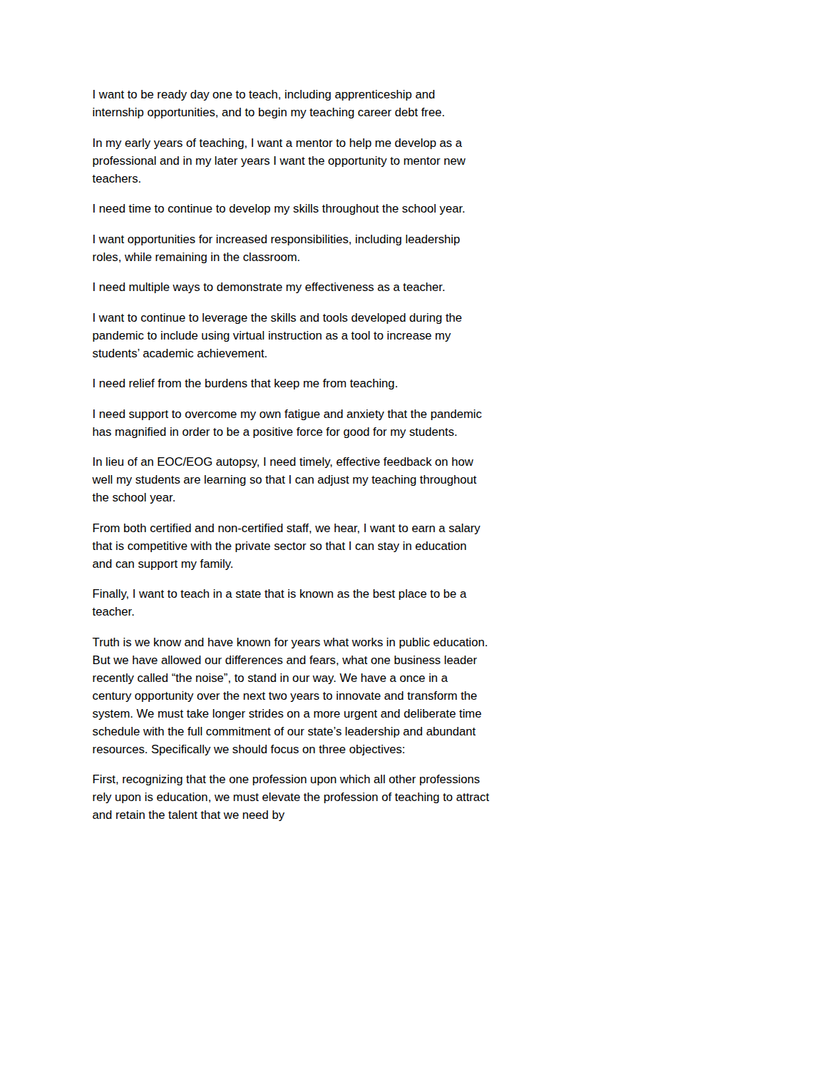I want to be ready day one to teach, including apprenticeship and internship opportunities, and to begin my teaching career debt free.
In my early years of teaching, I want a mentor to help me develop as a professional and in my later years I want the opportunity to mentor new teachers.
I need time to continue to develop my skills throughout the school year.
I want opportunities for increased responsibilities, including leadership roles, while remaining in the classroom.
I need multiple ways to demonstrate my effectiveness as a teacher.
I want to continue to leverage the skills and tools developed during the pandemic to include using virtual instruction as a tool to increase my students’ academic achievement.
I need relief from the burdens that keep me from teaching.
I need support to overcome my own fatigue and anxiety that the pandemic has magnified in order to be a positive force for good for my students.
In lieu of an EOC/EOG autopsy, I need timely, effective feedback on how well my students are learning so that I can adjust my teaching throughout the school year.
From both certified and non-certified staff, we hear, I want to earn a salary that is competitive with the private sector so that I can stay in education and can support my family.
Finally, I want to teach in a state that is known as the best place to be a teacher.
Truth is we know and have known for years what works in public education. But we have allowed our differences and fears, what one business leader recently called “the noise”, to stand in our way. We have a once in a century opportunity over the next two years to innovate and transform the system. We must take longer strides on a more urgent and deliberate time schedule with the full commitment of our state’s leadership and abundant resources. Specifically we should focus on three objectives:
First, recognizing that the one profession upon which all other professions rely upon is education, we must elevate the profession of teaching to attract and retain the talent that we need by